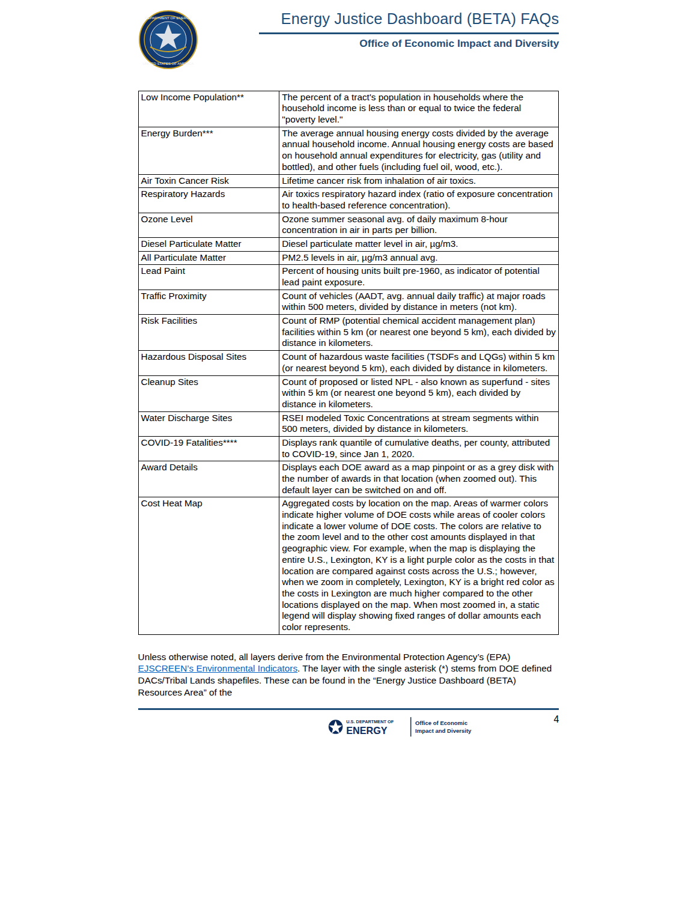DEPARTMENT OF ENERGY UNITED STATES OF AMERICA
Energy Justice Dashboard (BETA) FAQs
Office of Economic Impact and Diversity
| Low Income Population** | The percent of a tract's population in households where the household income is less than or equal to twice the federal "poverty level." |
| Energy Burden*** | The average annual housing energy costs divided by the average annual household income. Annual housing energy costs are based on household annual expenditures for electricity, gas (utility and bottled), and other fuels (including fuel oil, wood, etc.). |
| Air Toxin Cancer Risk | Lifetime cancer risk from inhalation of air toxics. |
| Respiratory Hazards | Air toxics respiratory hazard index (ratio of exposure concentration to health-based reference concentration). |
| Ozone Level | Ozone summer seasonal avg. of daily maximum 8-hour concentration in air in parts per billion. |
| Diesel Particulate Matter | Diesel particulate matter level in air, µg/m3. |
| All Particulate Matter | PM2.5 levels in air, µg/m3 annual avg. |
| Lead Paint | Percent of housing units built pre-1960, as indicator of potential lead paint exposure. |
| Traffic Proximity | Count of vehicles (AADT, avg. annual daily traffic) at major roads within 500 meters, divided by distance in meters (not km). |
| Risk Facilities | Count of RMP (potential chemical accident management plan) facilities within 5 km (or nearest one beyond 5 km), each divided by distance in kilometers. |
| Hazardous Disposal Sites | Count of hazardous waste facilities (TSDFs and LQGs) within 5 km (or nearest beyond 5 km), each divided by distance in kilometers. |
| Cleanup Sites | Count of proposed or listed NPL - also known as superfund - sites within 5 km (or nearest one beyond 5 km), each divided by distance in kilometers. |
| Water Discharge Sites | RSEI modeled Toxic Concentrations at stream segments within 500 meters, divided by distance in kilometers. |
| COVID-19 Fatalities**** | Displays rank quantile of cumulative deaths, per county, attributed to COVID-19, since Jan 1, 2020. |
| Award Details | Displays each DOE award as a map pinpoint or as a grey disk with the number of awards in that location (when zoomed out). This default layer can be switched on and off. |
| Cost Heat Map | Aggregated costs by location on the map. Areas of warmer colors indicate higher volume of DOE costs while areas of cooler colors indicate a lower volume of DOE costs. The colors are relative to the zoom level and to the other cost amounts displayed in that geographic view. For example, when the map is displaying the entire U.S., Lexington, KY is a light purple color as the costs in that location are compared against costs across the U.S.; however, when we zoom in completely, Lexington, KY is a bright red color as the costs in Lexington are much higher compared to the other locations displayed on the map. When most zoomed in, a static legend will display showing fixed ranges of dollar amounts each color represents. |
Unless otherwise noted, all layers derive from the Environmental Protection Agency’s (EPA) EJSCREEN’s Environmental Indicators. The layer with the single asterisk (*) stems from DOE defined DACs/Tribal Lands shapefiles. These can be found in the “Energy Justice Dashboard (BETA) Resources Area” of the
U.S. DEPARTMENT OF ENERGY Office of Economic Impact and Diversity
4